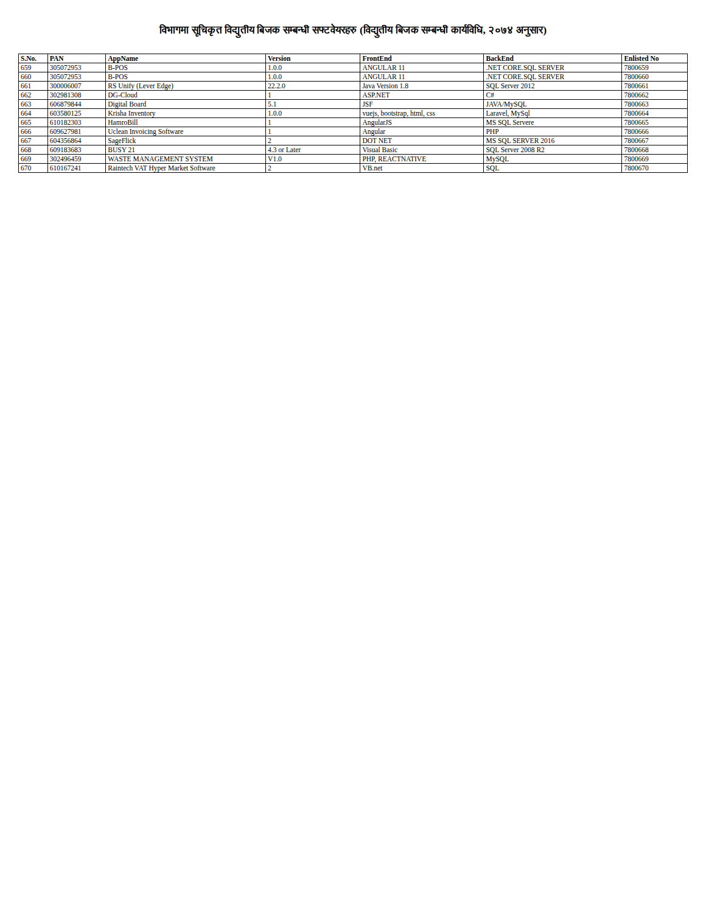विभागमा सूचिकृत विद्युतीय बिजक सम्बन्धी सफ्टवेयरहरु (विद्युतीय बिजक सम्बन्धी कार्यविधि, २०७४ अनुसार)
| S.No. | PAN | AppName | Version | FrontEnd | BackEnd | Enlisted No |
| --- | --- | --- | --- | --- | --- | --- |
| 659 | 305072953 | B-POS | 1.0.0 | ANGULAR 11 | .NET CORE.SQL SERVER | 7800659 |
| 660 | 305072953 | B-POS | 1.0.0 | ANGULAR 11 | .NET CORE.SQL SERVER | 7800660 |
| 661 | 300006007 | RS Unify (Lever Edge) | 22.2.0 | Java Version 1.8 | SQL Server 2012 | 7800661 |
| 662 | 302981308 | DG-Cloud | 1 | ASP.NET | C# | 7800662 |
| 663 | 606879844 | Digital Board | 5.1 | JSF | JAVA/MySQL | 7800663 |
| 664 | 603580125 | Krisha Inventory | 1.0.0 | vuejs, bootstrap, html, css | Laravel, MySql | 7800664 |
| 665 | 610182303 | HamroBill | 1 | AngularJS | MS SQL Servere | 7800665 |
| 666 | 609627981 | Uclean Invoicing Software | 1 | Angular | PHP | 7800666 |
| 667 | 604356864 | SageFlick | 2 | DOT NET | MS SQL SERVER 2016 | 7800667 |
| 668 | 609183683 | BUSY 21 | 4.3 or Later | Visual Basic | SQL Server 2008 R2 | 7800668 |
| 669 | 302496459 | WASTE MANAGEMENT SYSTEM | V1.0 | PHP, REACTNATIVE | MySQL | 7800669 |
| 670 | 610167241 | Raintech VAT Hyper Market Software | 2 | VB.net | SQL | 7800670 |